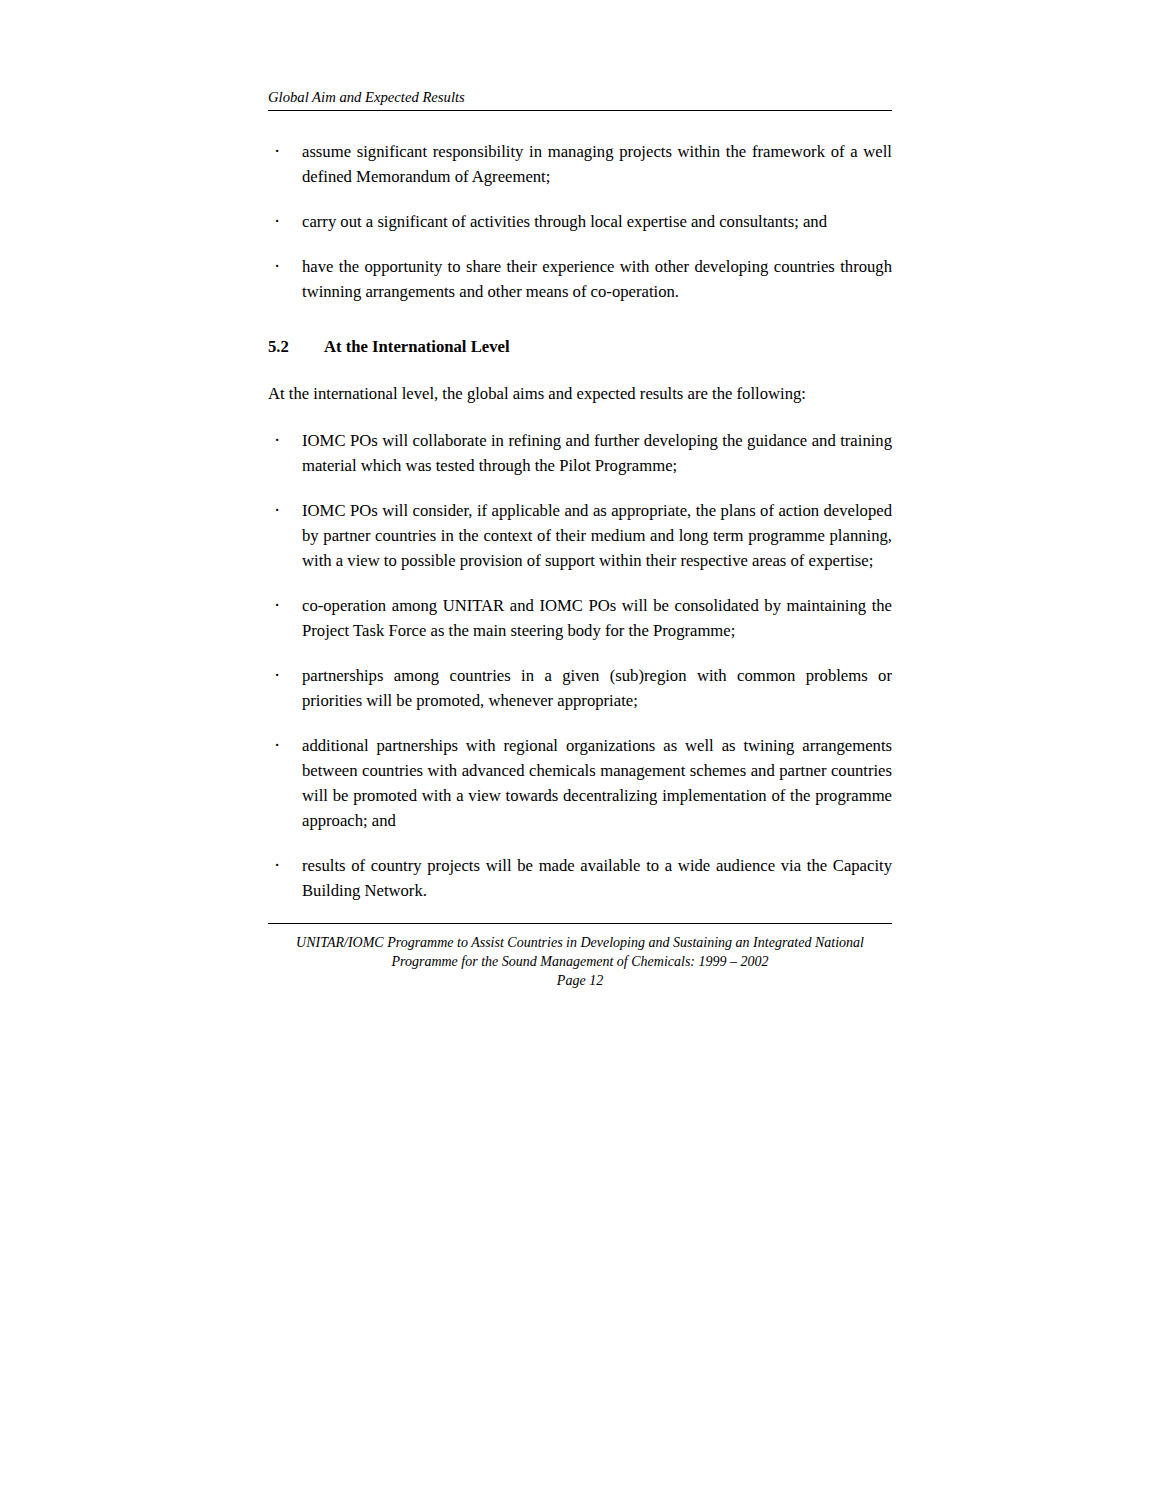Global Aim and Expected Results
assume significant responsibility in managing projects within the framework of a well defined Memorandum of Agreement;
carry out a significant of activities through local expertise and consultants; and
have the opportunity to share their experience with other developing countries through twinning arrangements and other means of co-operation.
5.2 At the International Level
At the international level, the global aims and expected results are the following:
IOMC POs will collaborate in refining and further developing the guidance and training material which was tested through the Pilot Programme;
IOMC POs will consider, if applicable and as appropriate, the plans of action developed by partner countries in the context of their medium and long term programme planning, with a view to possible provision of support within their respective areas of expertise;
co-operation among UNITAR and IOMC POs will be consolidated by maintaining the Project Task Force as the main steering body for the Programme;
partnerships among countries in a given (sub)region with common problems or priorities will be promoted, whenever appropriate;
additional partnerships with regional organizations as well as twining arrangements between countries with advanced chemicals management schemes and partner countries will be promoted with a view towards decentralizing implementation of the programme approach; and
results of country projects will be made available to a wide audience via the Capacity Building Network.
UNITAR/IOMC Programme to Assist Countries in Developing and Sustaining an Integrated National
Programme for the Sound Management of Chemicals: 1999 – 2002
Page 12